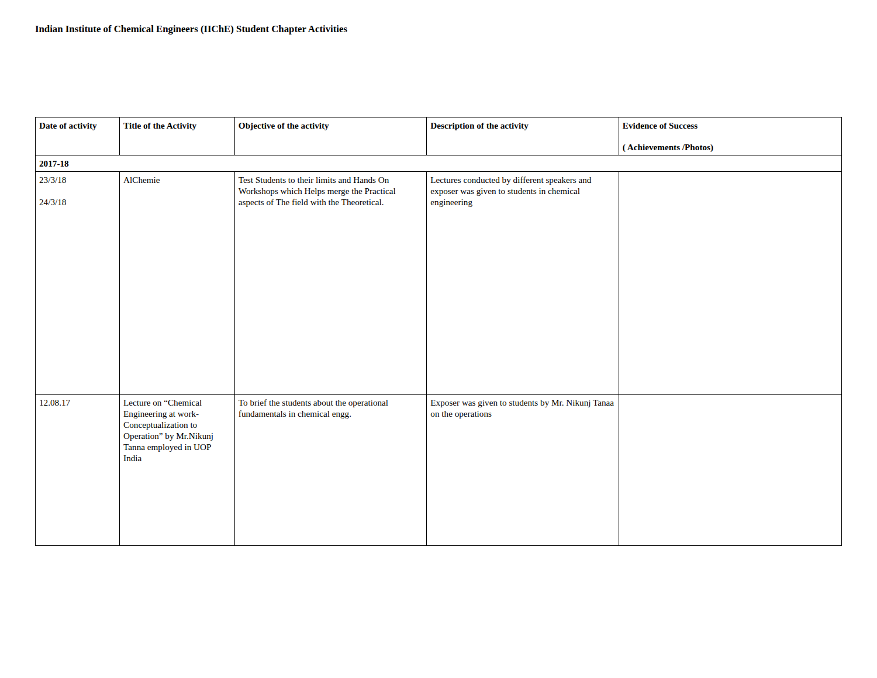Indian Institute of Chemical Engineers (IIChE) Student Chapter Activities
| Date of activity | Title of the Activity | Objective of the activity | Description of the activity | Evidence of Success ( Achievements /Photos) |
| --- | --- | --- | --- | --- |
| 2017-18 |
| 23/3/18 24/3/18 | AlChemie | Test Students to their limits and Hands On Workshops which Helps merge the Practical aspects of The field with the Theoretical. | Lectures conducted by different speakers and exposer was given to students in chemical engineering | |
| 12.08.17 | Lecture on “Chemical Engineering at work-Conceptualization to Operation” by Mr.Nikunj Tanna employed in UOP India | To brief the students about the operational fundamentals in chemical engg. | Exposer was given to students by Mr. Nikunj Tanaa on the operations | |